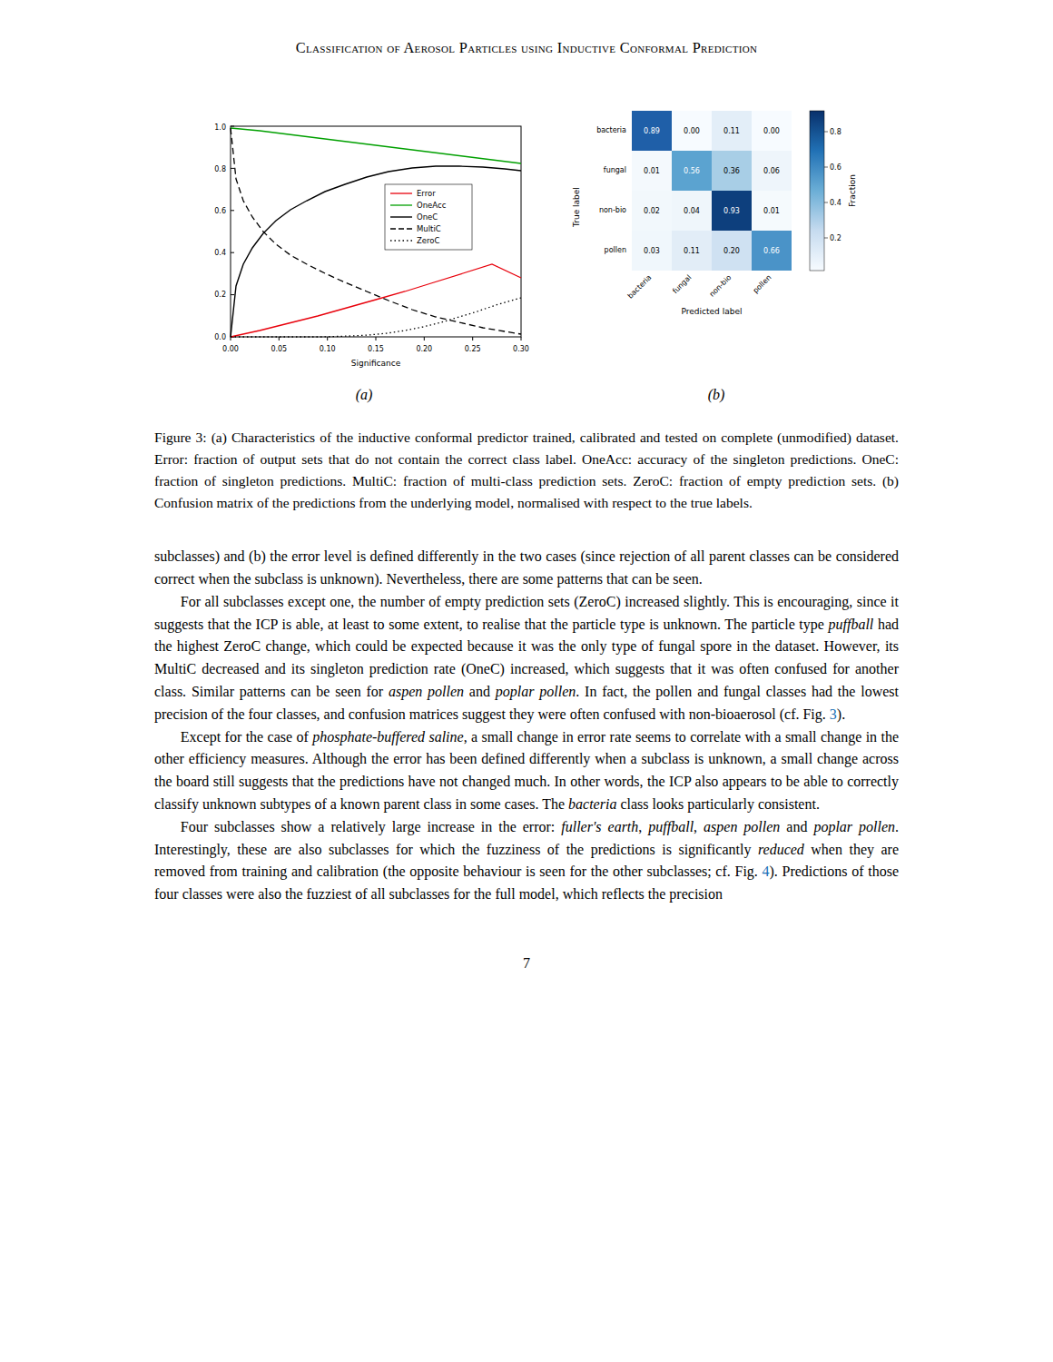Classification of Aerosol Particles using Inductive Conformal Prediction
1.0 0.8 0.6 0.4 0.2 0.0 0.00 0.05 0.10 0.15 0.20 0.25 0.30 Significance Error OneAcc OneC MultiC ZeroC
(a)
True label bacteria fungal non-bio pollen 0.89 0.00 0.11 0.00 0.01 0.56 0.36 0.06 0.02 0.04 0.93 0.01 0.03 0.11 0.20 0.66 bacteria fungal non-bio pollen Predicted label 0.8 0.6 0.4 0.2 Fraction
(b)
Figure 3: (a) Characteristics of the inductive conformal predictor trained, calibrated and tested on complete (unmodified) dataset. Error: fraction of output sets that do not contain the correct class label. OneAcc: accuracy of the singleton predictions. OneC: fraction of singleton predictions. MultiC: fraction of multi-class prediction sets. ZeroC: fraction of empty prediction sets. (b) Confusion matrix of the predictions from the underlying model, normalised with respect to the true labels.
subclasses) and (b) the error level is defined differently in the two cases (since rejection of all parent classes can be considered correct when the subclass is unknown). Nevertheless, there are some patterns that can be seen.
For all subclasses except one, the number of empty prediction sets (ZeroC) increased slightly. This is encouraging, since it suggests that the ICP is able, at least to some extent, to realise that the particle type is unknown. The particle type puffball had the highest ZeroC change, which could be expected because it was the only type of fungal spore in the dataset. However, its MultiC decreased and its singleton prediction rate (OneC) increased, which suggests that it was often confused for another class. Similar patterns can be seen for aspen pollen and poplar pollen. In fact, the pollen and fungal classes had the lowest precision of the four classes, and confusion matrices suggest they were often confused with non-bioaerosol (cf. Fig. 3).
Except for the case of phosphate-buffered saline, a small change in error rate seems to correlate with a small change in the other efficiency measures. Although the error has been defined differently when a subclass is unknown, a small change across the board still suggests that the predictions have not changed much. In other words, the ICP also appears to be able to correctly classify unknown subtypes of a known parent class in some cases. The bacteria class looks particularly consistent.
Four subclasses show a relatively large increase in the error: fuller's earth, puffball, aspen pollen and poplar pollen. Interestingly, these are also subclasses for which the fuzziness of the predictions is significantly reduced when they are removed from training and calibration (the opposite behaviour is seen for the other subclasses; cf. Fig. 4). Predictions of those four classes were also the fuzziest of all subclasses for the full model, which reflects the precision
7